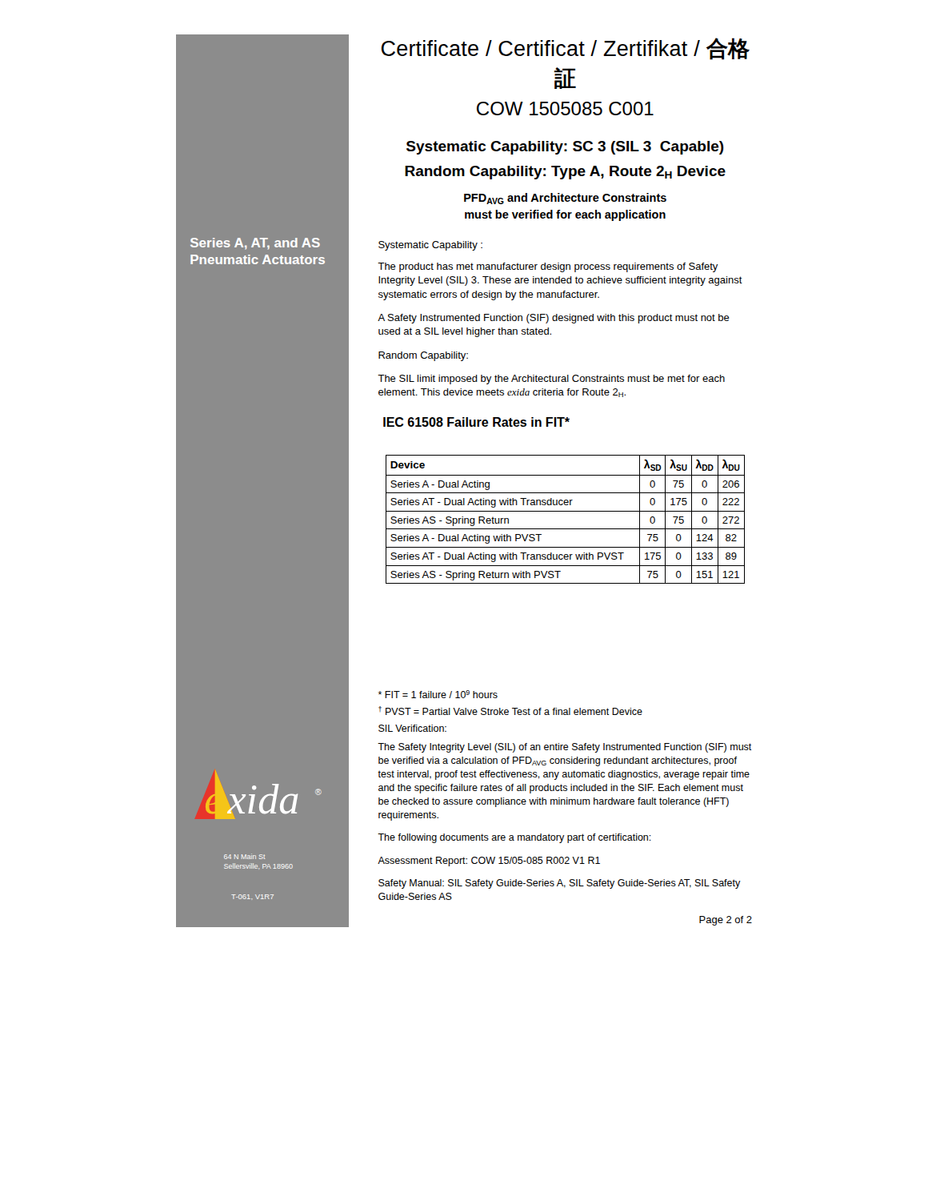Series A, AT, and AS
Pneumatic Actuators
e xida ®
64 N Main St
Sellersville, PA 18960
T-061, V1R7
Certificate / Certificat / Zertifikat / 合格証
COW 1505085 C001
Systematic Capability: SC 3 (SIL 3 Capable)
Random Capability: Type A, Route 2H Device
PFDAVG and Architecture Constraints
must be verified for each application
Systematic Capability :
The product has met manufacturer design process requirements of Safety Integrity Level (SIL) 3. These are intended to achieve sufficient integrity against systematic errors of design by the manufacturer.
A Safety Instrumented Function (SIF) designed with this product must not be used at a SIL level higher than stated.
Random Capability:
The SIL limit imposed by the Architectural Constraints must be met for each element. This device meets exida criteria for Route 2H.
IEC 61508 Failure Rates in FIT*
| Device | λ SD | λ SU | λ DD | λ DU |
| --- | --- | --- | --- | --- |
| Series A - Dual Acting | 0 | 75 | 0 | 206 |
| Series AT - Dual Acting with Transducer | 0 | 175 | 0 | 222 |
| Series AS - Spring Return | 0 | 75 | 0 | 272 |
| Series A - Dual Acting with PVST | 75 | 0 | 124 | 82 |
| Series AT - Dual Acting with Transducer with PVST | 175 | 0 | 133 | 89 |
| Series AS - Spring Return with PVST | 75 | 0 | 151 | 121 |
* FIT = 1 failure / 109 hours
† PVST = Partial Valve Stroke Test of a final element Device
SIL Verification:
The Safety Integrity Level (SIL) of an entire Safety Instrumented Function (SIF) must be verified via a calculation of PFDAVG considering redundant architectures, proof test interval, proof test effectiveness, any automatic diagnostics, average repair time and the specific failure rates of all products included in the SIF. Each element must be checked to assure compliance with minimum hardware fault tolerance (HFT) requirements.
The following documents are a mandatory part of certification:
Assessment Report: COW 15/05-085 R002 V1 R1
Safety Manual: SIL Safety Guide-Series A, SIL Safety Guide-Series AT, SIL Safety Guide-Series AS
Page 2 of 2